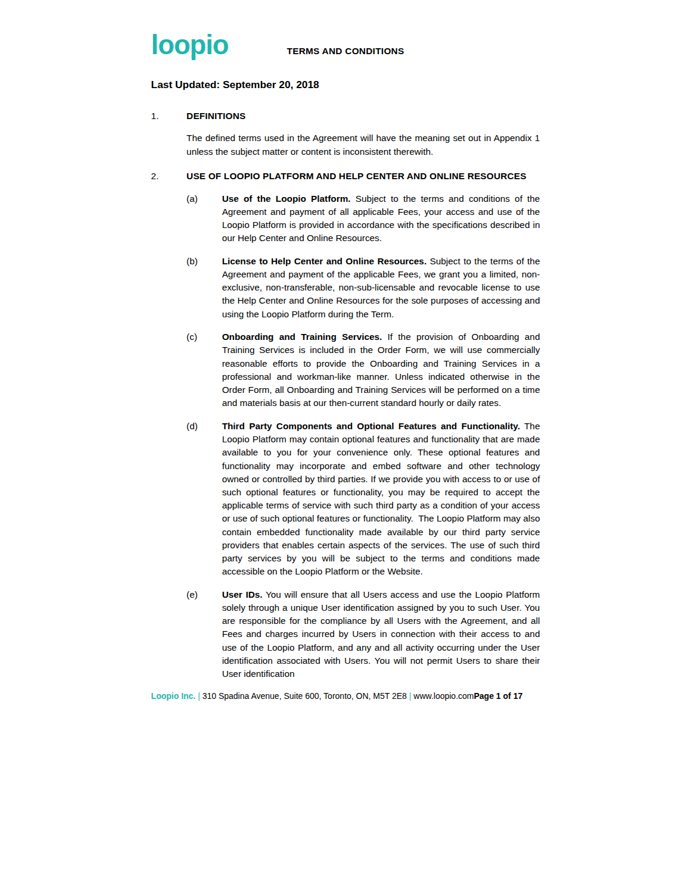loopio
TERMS AND CONDITIONS
Last Updated: September 20, 2018
Definitions
The defined terms used in the Agreement will have the meaning set out in Appendix 1 unless the subject matter or content is inconsistent therewith.
Use of Loopio Platform and Help Center and Online Resources
Use of the Loopio Platform. Subject to the terms and conditions of the Agreement and payment of all applicable Fees, your access and use of the Loopio Platform is provided in accordance with the specifications described in our Help Center and Online Resources.
License to Help Center and Online Resources. Subject to the terms of the Agreement and payment of the applicable Fees, we grant you a limited, non-exclusive, non-transferable, non-sub-licensable and revocable license to use the Help Center and Online Resources for the sole purposes of accessing and using the Loopio Platform during the Term.
Onboarding and Training Services. If the provision of Onboarding and Training Services is included in the Order Form, we will use commercially reasonable efforts to provide the Onboarding and Training Services in a professional and workman-like manner. Unless indicated otherwise in the Order Form, all Onboarding and Training Services will be performed on a time and materials basis at our then-current standard hourly or daily rates.
Third Party Components and Optional Features and Functionality. The Loopio Platform may contain optional features and functionality that are made available to you for your convenience only. These optional features and functionality may incorporate and embed software and other technology owned or controlled by third parties. If we provide you with access to or use of such optional features or functionality, you may be required to accept the applicable terms of service with such third party as a condition of your access or use of such optional features or functionality. The Loopio Platform may also contain embedded functionality made available by our third party service providers that enables certain aspects of the services. The use of such third party services by you will be subject to the terms and conditions made accessible on the Loopio Platform or the Website.
User IDs. You will ensure that all Users access and use the Loopio Platform solely through a unique User identification assigned by you to such User. You are responsible for the compliance by all Users with the Agreement, and all Fees and charges incurred by Users in connection with their access to and use of the Loopio Platform, and any and all activity occurring under the User identification associated with Users. You will not permit Users to share their User identification
Loopio Inc. | 310 Spadina Avenue, Suite 600, Toronto, ON, M5T 2E8 | www.loopio.com
Page 1 of 17